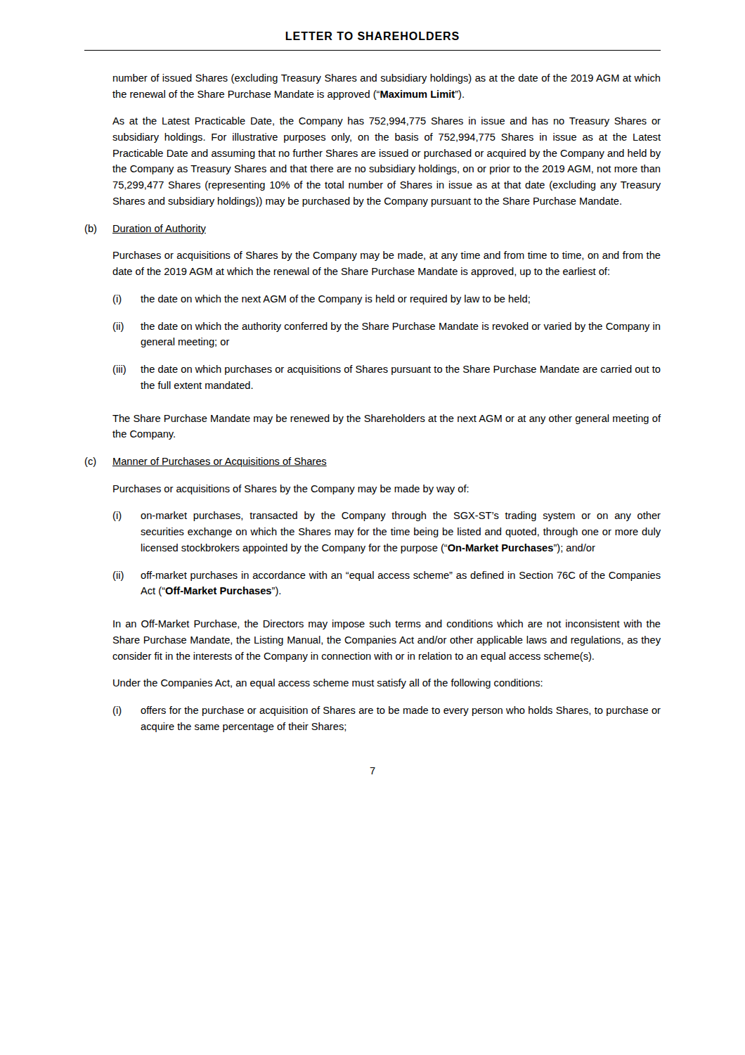LETTER TO SHAREHOLDERS
number of issued Shares (excluding Treasury Shares and subsidiary holdings) as at the date of the 2019 AGM at which the renewal of the Share Purchase Mandate is approved (“Maximum Limit”).
As at the Latest Practicable Date, the Company has 752,994,775 Shares in issue and has no Treasury Shares or subsidiary holdings. For illustrative purposes only, on the basis of 752,994,775 Shares in issue as at the Latest Practicable Date and assuming that no further Shares are issued or purchased or acquired by the Company and held by the Company as Treasury Shares and that there are no subsidiary holdings, on or prior to the 2019 AGM, not more than 75,299,477 Shares (representing 10% of the total number of Shares in issue as at that date (excluding any Treasury Shares and subsidiary holdings)) may be purchased by the Company pursuant to the Share Purchase Mandate.
(b) Duration of Authority
Purchases or acquisitions of Shares by the Company may be made, at any time and from time to time, on and from the date of the 2019 AGM at which the renewal of the Share Purchase Mandate is approved, up to the earliest of:
(i) the date on which the next AGM of the Company is held or required by law to be held;
(ii) the date on which the authority conferred by the Share Purchase Mandate is revoked or varied by the Company in general meeting; or
(iii) the date on which purchases or acquisitions of Shares pursuant to the Share Purchase Mandate are carried out to the full extent mandated.
The Share Purchase Mandate may be renewed by the Shareholders at the next AGM or at any other general meeting of the Company.
(c) Manner of Purchases or Acquisitions of Shares
Purchases or acquisitions of Shares by the Company may be made by way of:
(i) on-market purchases, transacted by the Company through the SGX-ST’s trading system or on any other securities exchange on which the Shares may for the time being be listed and quoted, through one or more duly licensed stockbrokers appointed by the Company for the purpose (“On-Market Purchases”); and/or
(ii) off-market purchases in accordance with an “equal access scheme” as defined in Section 76C of the Companies Act (“Off-Market Purchases”).
In an Off-Market Purchase, the Directors may impose such terms and conditions which are not inconsistent with the Share Purchase Mandate, the Listing Manual, the Companies Act and/or other applicable laws and regulations, as they consider fit in the interests of the Company in connection with or in relation to an equal access scheme(s).
Under the Companies Act, an equal access scheme must satisfy all of the following conditions:
(i) offers for the purchase or acquisition of Shares are to be made to every person who holds Shares, to purchase or acquire the same percentage of their Shares;
7